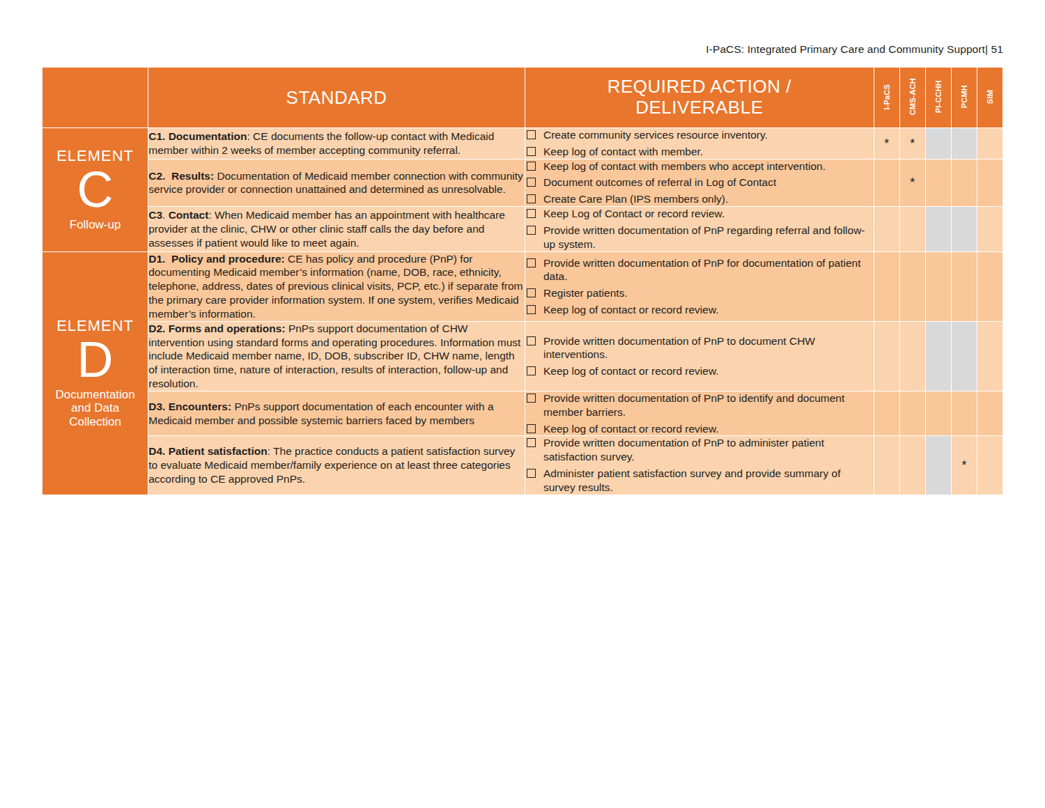I-PaCS: Integrated Primary Care and Community Support| 51
| | STANDARD | REQUIRED ACTION / DELIVERABLE | I-PaCS | CMS-ACH | PI-CCHH | PCMH | SIM |
| --- | --- | --- | --- | --- | --- | --- | --- |
| ELEMENT C Follow-up | C1. Documentation : CE documents the follow-up contact with Medicaid member within 2 weeks of member accepting community referral. | Create community services resource inventory. Keep log of contact with member. | * | * | | | |
| C2. Results: Documentation of Medicaid member connection with community service provider or connection unattained and determined as unresolvable. | Keep log of contact with members who accept intervention. Document outcomes of referral in Log of Contact Create Care Plan (IPS members only). | | * | | | |
| C3 . Contact : When Medicaid member has an appointment with healthcare provider at the clinic, CHW or other clinic staff calls the day before and assesses if patient would like to meet again. | Keep Log of Contact or record review. Provide written documentation of PnP regarding referral and follow-up system. | | | | | |
| ELEMENT D Documentation and Data Collection | D1. Policy and procedure: CE has policy and procedure (PnP) for documenting Medicaid member’s information (name, DOB, race, ethnicity, telephone, address, dates of previous clinical visits, PCP, etc.) if separate from the primary care provider information system. If one system, verifies Medicaid member’s information. | Provide written documentation of PnP for documentation of patient data. Register patients. Keep log of contact or record review. | | | | | |
| D2. Forms and operations: PnPs support documentation of CHW intervention using standard forms and operating procedures. Information must include Medicaid member name, ID, DOB, subscriber ID, CHW name, length of interaction time, nature of interaction, results of interaction, follow-up and resolution. | Provide written documentation of PnP to document CHW interventions. Keep log of contact or record review. | | | | | |
| D3. Encounters: PnPs support documentation of each encounter with a Medicaid member and possible systemic barriers faced by members | Provide written documentation of PnP to identify and document member barriers. Keep log of contact or record review. | | | | | |
| D4. Patient satisfaction : The practice conducts a patient satisfaction survey to evaluate Medicaid member/family experience on at least three categories according to CE approved PnPs. | Provide written documentation of PnP to administer patient satisfaction survey. Administer patient satisfaction survey and provide summary of survey results. | | | | * | |